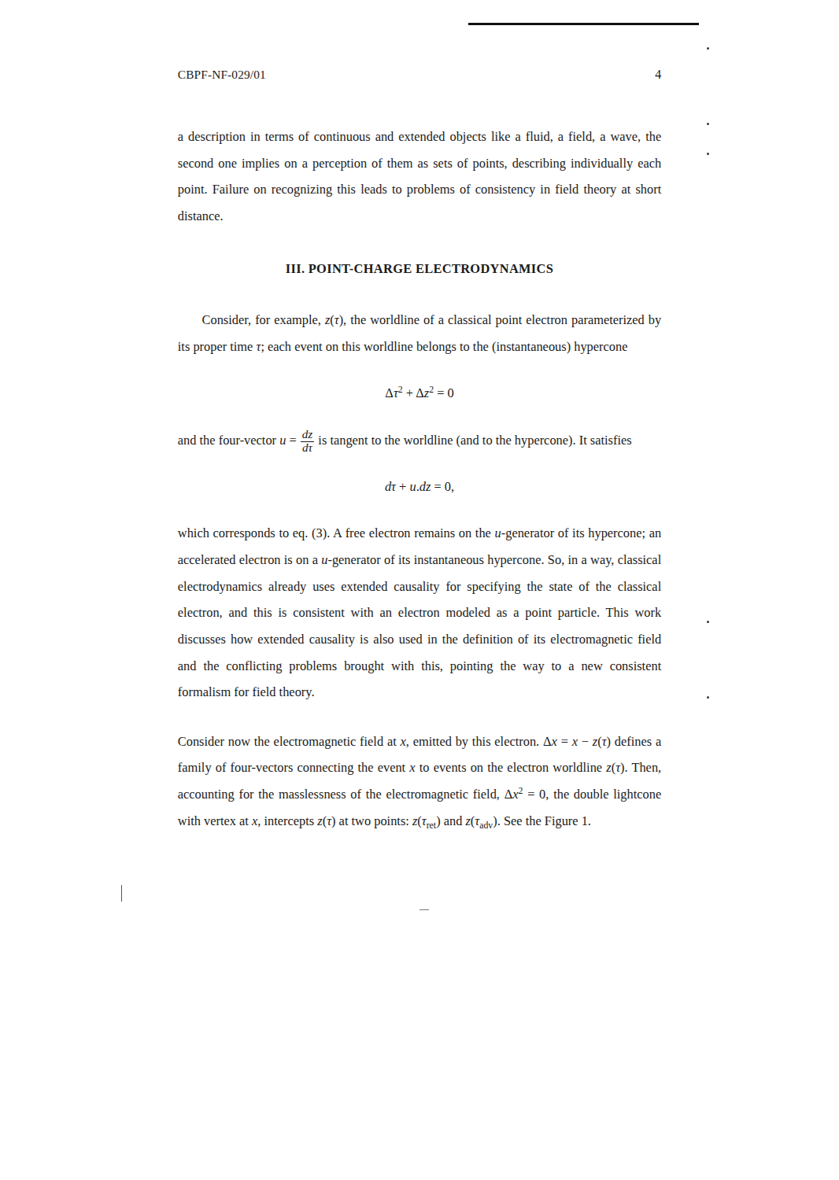CBPF-NF-029/01 4
a description in terms of continuous and extended objects like a fluid, a field, a wave, the second one implies on a perception of them as sets of points, describing individually each point. Failure on recognizing this leads to problems of consistency in field theory at short distance.
III. POINT-CHARGE ELECTRODYNAMICS
Consider, for example, z(τ), the worldline of a classical point electron parameterized by its proper time τ; each event on this worldline belongs to the (instantaneous) hypercone
Δτ2 + Δz2 = 0
and the four-vector u = dz dτ is tangent to the worldline (and to the hypercone). It satisfies
dτ + u.dz = 0,
which corresponds to eq. (3). A free electron remains on the u-generator of its hypercone; an accelerated electron is on a u-generator of its instantaneous hypercone. So, in a way, classical electrodynamics already uses extended causality for specifying the state of the classical electron, and this is consistent with an electron modeled as a point particle. This work discusses how extended causality is also used in the definition of its electromagnetic field and the conflicting problems brought with this, pointing the way to a new consistent formalism for field theory.
Consider now the electromagnetic field at x, emitted by this electron. Δx = x − z(τ) defines a family of four-vectors connecting the event x to events on the electron worldline z(τ). Then, accounting for the masslessness of the electromagnetic field, Δx2 = 0, the double lightcone with vertex at x, intercepts z(τ) at two points: z(τret) and z(τadv). See the Figure 1.